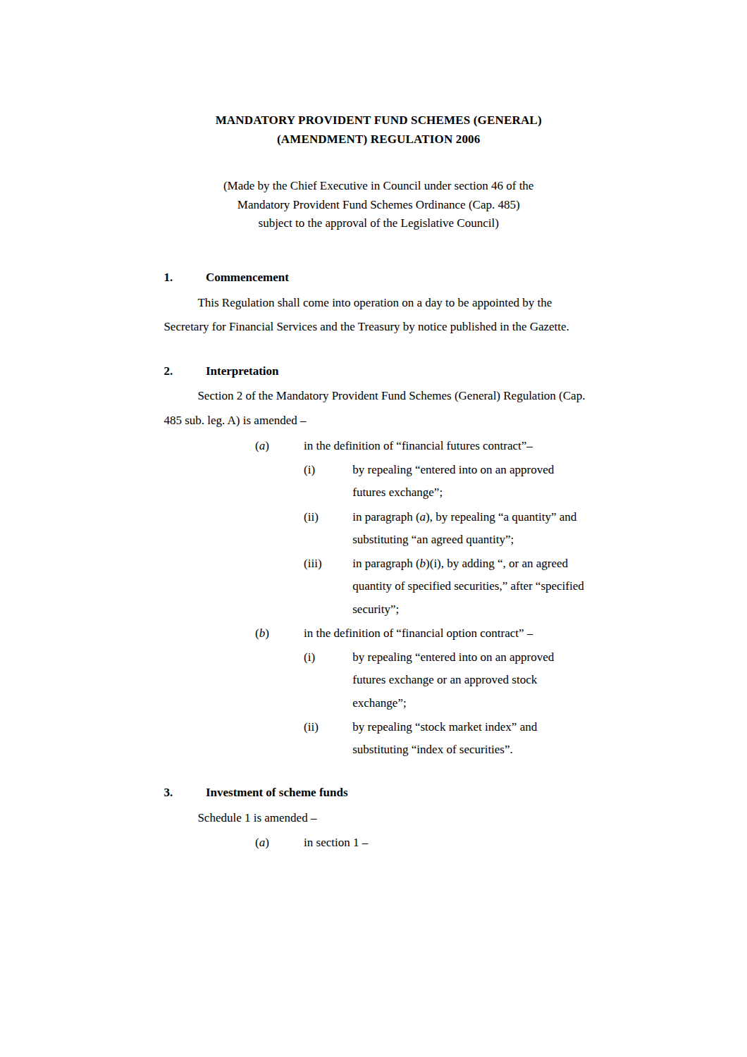MANDATORY PROVIDENT FUND SCHEMES (GENERAL)
(AMENDMENT) REGULATION 2006
(Made by the Chief Executive in Council under section 46 of the
Mandatory Provident Fund Schemes Ordinance (Cap. 485)
subject to the approval of the Legislative Council)
1. Commencement
This Regulation shall come into operation on a day to be appointed by the Secretary for Financial Services and the Treasury by notice published in the Gazette.
2. Interpretation
Section 2 of the Mandatory Provident Fund Schemes (General) Regulation (Cap. 485 sub. leg. A) is amended –
(a) in the definition of “financial futures contract”–
(i) by repealing “entered into on an approved futures exchange”;
(ii) in paragraph (a), by repealing “a quantity” and substituting “an agreed quantity”;
(iii) in paragraph (b)(i), by adding “, or an agreed quantity of specified securities,” after “specified security”;
(b) in the definition of “financial option contract” –
(i) by repealing “entered into on an approved futures exchange or an approved stock exchange”;
(ii) by repealing “stock market index” and substituting “index of securities”.
3. Investment of scheme funds
Schedule 1 is amended –
(a) in section 1 –